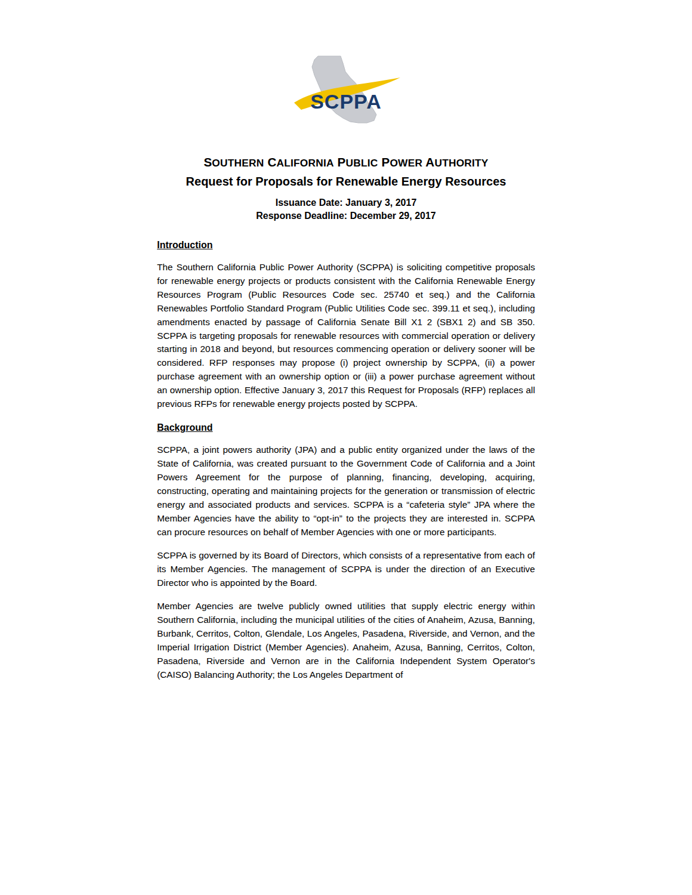SCPPA
SOUTHERN CALIFORNIA PUBLIC POWER AUTHORITY
Request for Proposals for Renewable Energy Resources
Issuance Date: January 3, 2017
Response Deadline: December 29, 2017
Introduction
The Southern California Public Power Authority (SCPPA) is soliciting competitive proposals for renewable energy projects or products consistent with the California Renewable Energy Resources Program (Public Resources Code sec. 25740 et seq.) and the California Renewables Portfolio Standard Program (Public Utilities Code sec. 399.11 et seq.), including amendments enacted by passage of California Senate Bill X1 2 (SBX1 2) and SB 350. SCPPA is targeting proposals for renewable resources with commercial operation or delivery starting in 2018 and beyond, but resources commencing operation or delivery sooner will be considered. RFP responses may propose (i) project ownership by SCPPA, (ii) a power purchase agreement with an ownership option or (iii) a power purchase agreement without an ownership option. Effective January 3, 2017 this Request for Proposals (RFP) replaces all previous RFPs for renewable energy projects posted by SCPPA.
Background
SCPPA, a joint powers authority (JPA) and a public entity organized under the laws of the State of California, was created pursuant to the Government Code of California and a Joint Powers Agreement for the purpose of planning, financing, developing, acquiring, constructing, operating and maintaining projects for the generation or transmission of electric energy and associated products and services. SCPPA is a “cafeteria style” JPA where the Member Agencies have the ability to “opt-in” to the projects they are interested in. SCPPA can procure resources on behalf of Member Agencies with one or more participants.
SCPPA is governed by its Board of Directors, which consists of a representative from each of its Member Agencies. The management of SCPPA is under the direction of an Executive Director who is appointed by the Board.
Member Agencies are twelve publicly owned utilities that supply electric energy within Southern California, including the municipal utilities of the cities of Anaheim, Azusa, Banning, Burbank, Cerritos, Colton, Glendale, Los Angeles, Pasadena, Riverside, and Vernon, and the Imperial Irrigation District (Member Agencies). Anaheim, Azusa, Banning, Cerritos, Colton, Pasadena, Riverside and Vernon are in the California Independent System Operator's (CAISO) Balancing Authority; the Los Angeles Department of